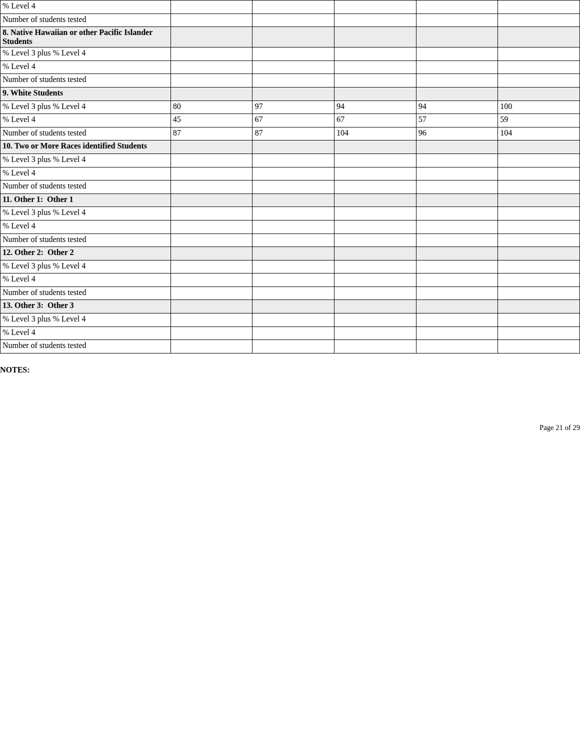| % Level 4 | | | | | |
| Number of students tested | | | | | |
| 8. Native Hawaiian or other Pacific Islander Students | | | | | |
| % Level 3 plus % Level 4 | | | | | |
| % Level 4 | | | | | |
| Number of students tested | | | | | |
| 9. White Students | | | | | |
| % Level 3 plus % Level 4 | 80 | 97 | 94 | 94 | 100 |
| % Level 4 | 45 | 67 | 67 | 57 | 59 |
| Number of students tested | 87 | 87 | 104 | 96 | 104 |
| 10. Two or More Races identified Students | | | | | |
| % Level 3 plus % Level 4 | | | | | |
| % Level 4 | | | | | |
| Number of students tested | | | | | |
| 11. Other 1: Other 1 | | | | | |
| % Level 3 plus % Level 4 | | | | | |
| % Level 4 | | | | | |
| Number of students tested | | | | | |
| 12. Other 2: Other 2 | | | | | |
| % Level 3 plus % Level 4 | | | | | |
| % Level 4 | | | | | |
| Number of students tested | | | | | |
| 13. Other 3: Other 3 | | | | | |
| % Level 3 plus % Level 4 | | | | | |
| % Level 4 | | | | | |
| Number of students tested | | | | | |
NOTES:
Page 21 of 29